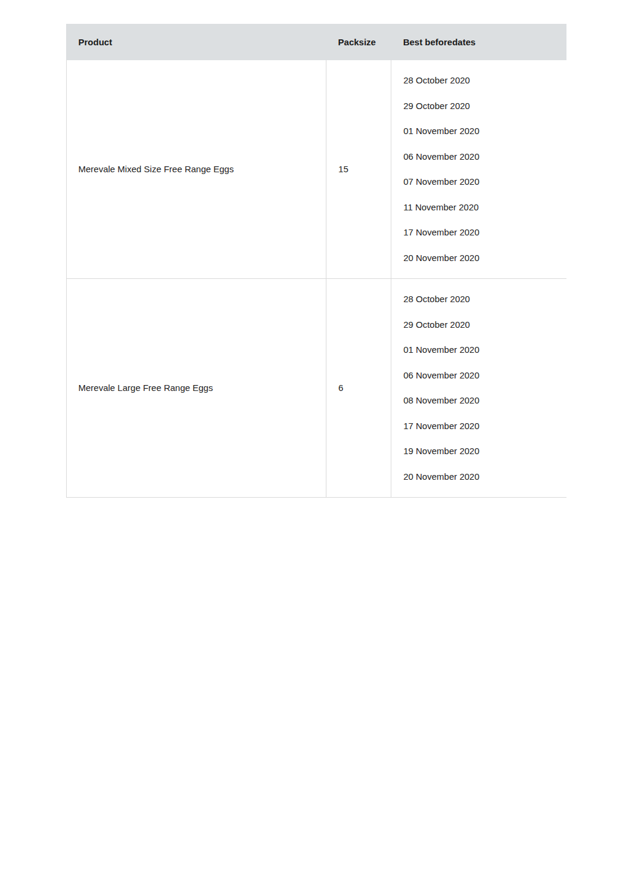| Product | Packsize | Best beforedates |
| --- | --- | --- |
| Merevale Mixed Size Free Range Eggs | 15 | 28 October 2020 29 October 2020 01 November 2020 06 November 2020 07 November 2020 11 November 2020 17 November 2020 20 November 2020 |
| Merevale Large Free Range Eggs | 6 | 28 October 2020 29 October 2020 01 November 2020 06 November 2020 08 November 2020 17 November 2020 19 November 2020 20 November 2020 |